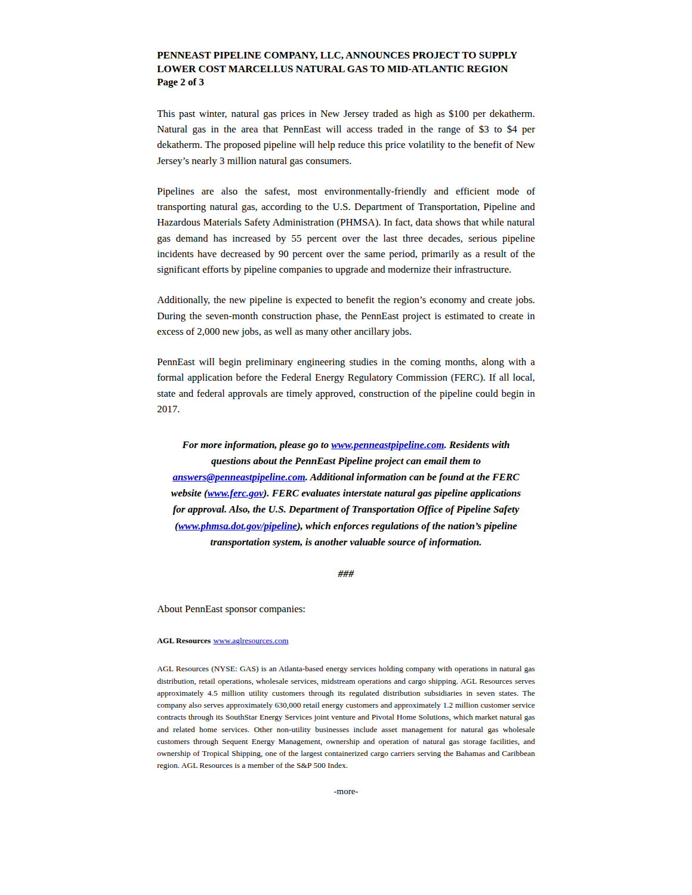PENNEAST PIPELINE COMPANY, LLC, ANNOUNCES PROJECT TO SUPPLY LOWER COST MARCELLUS NATURAL GAS TO MID-ATLANTIC REGION Page 2 of 3
This past winter, natural gas prices in New Jersey traded as high as $100 per dekatherm. Natural gas in the area that PennEast will access traded in the range of $3 to $4 per dekatherm. The proposed pipeline will help reduce this price volatility to the benefit of New Jersey’s nearly 3 million natural gas consumers.
Pipelines are also the safest, most environmentally-friendly and efficient mode of transporting natural gas, according to the U.S. Department of Transportation, Pipeline and Hazardous Materials Safety Administration (PHMSA). In fact, data shows that while natural gas demand has increased by 55 percent over the last three decades, serious pipeline incidents have decreased by 90 percent over the same period, primarily as a result of the significant efforts by pipeline companies to upgrade and modernize their infrastructure.
Additionally, the new pipeline is expected to benefit the region’s economy and create jobs. During the seven-month construction phase, the PennEast project is estimated to create in excess of 2,000 new jobs, as well as many other ancillary jobs.
PennEast will begin preliminary engineering studies in the coming months, along with a formal application before the Federal Energy Regulatory Commission (FERC). If all local, state and federal approvals are timely approved, construction of the pipeline could begin in 2017.
For more information, please go to www.penneastpipeline.com. Residents with questions about the PennEast Pipeline project can email them to answers@penneastpipeline.com. Additional information can be found at the FERC website (www.ferc.gov). FERC evaluates interstate natural gas pipeline applications for approval. Also, the U.S. Department of Transportation Office of Pipeline Safety (www.phmsa.dot.gov/pipeline), which enforces regulations of the nation’s pipeline transportation system, is another valuable source of information.
###
About PennEast sponsor companies:
AGL Resources www.aglresources.com
AGL Resources (NYSE: GAS) is an Atlanta-based energy services holding company with operations in natural gas distribution, retail operations, wholesale services, midstream operations and cargo shipping. AGL Resources serves approximately 4.5 million utility customers through its regulated distribution subsidiaries in seven states. The company also serves approximately 630,000 retail energy customers and approximately 1.2 million customer service contracts through its SouthStar Energy Services joint venture and Pivotal Home Solutions, which market natural gas and related home services. Other non-utility businesses include asset management for natural gas wholesale customers through Sequent Energy Management, ownership and operation of natural gas storage facilities, and ownership of Tropical Shipping, one of the largest containerized cargo carriers serving the Bahamas and Caribbean region. AGL Resources is a member of the S&P 500 Index.
-more-